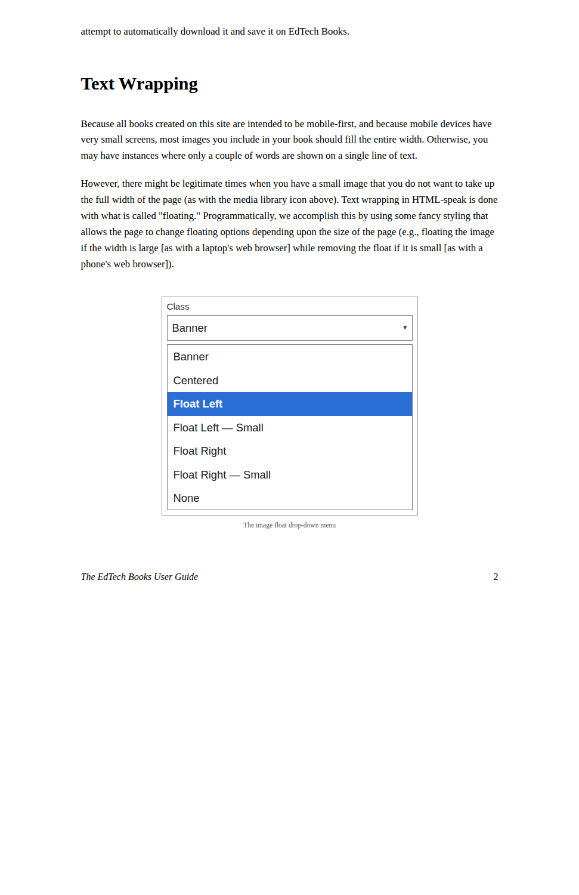attempt to automatically download it and save it on EdTech Books.
Text Wrapping
Because all books created on this site are intended to be mobile-first, and because mobile devices have very small screens, most images you include in your book should fill the entire width. Otherwise, you may have instances where only a couple of words are shown on a single line of text.
However, there might be legitimate times when you have a small image that you do not want to take up the full width of the page (as with the media library icon above). Text wrapping in HTML-speak is done with what is called "floating." Programmatically, we accomplish this by using some fancy styling that allows the page to change floating options depending upon the size of the page (e.g., floating the image if the width is large [as with a laptop's web browser] while removing the float if it is small [as with a phone's web browser]).
Class
Banner ▾
Banner
Centered
Float Left
Float Left — Small
Float Right
Float Right — Small
None
The image float drop-down menu
The EdTech Books User Guide 2